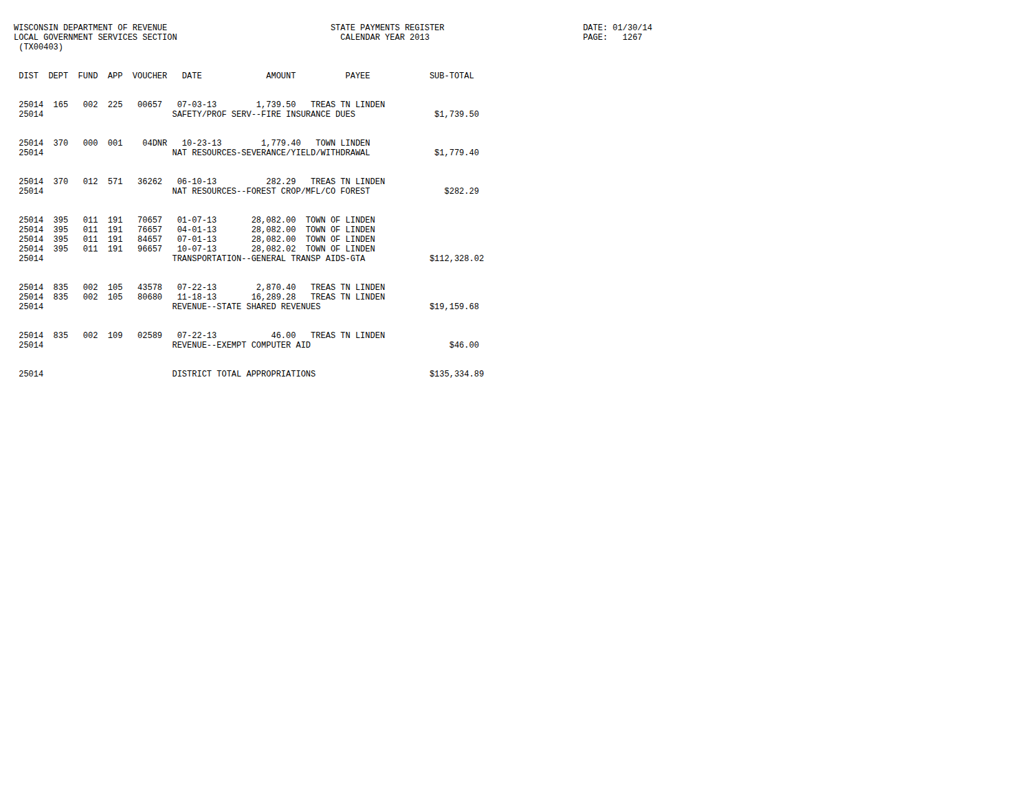WISCONSIN DEPARTMENT OF REVENUE STATE PAYMENTS REGISTER DATE: 01/30/14 LOCAL GOVERNMENT SERVICES SECTION CALENDAR YEAR 2013 PAGE: 1267 (TX00403) DIST DEPT FUND APP VOUCHER DATE AMOUNT PAYEE SUB-TOTAL 25014 165 002 225 00657 07-03-13 1,739.50 TREAS TN LINDEN 25014 SAFETY/PROF SERV--FIRE INSURANCE DUES $1,739.50 25014 370 000 001 04DNR 10-23-13 1,779.40 TOWN LINDEN 25014 NAT RESOURCES-SEVERANCE/YIELD/WITHDRAWAL $1,779.40 25014 370 012 571 36262 06-10-13 282.29 TREAS TN LINDEN 25014 NAT RESOURCES--FOREST CROP/MFL/CO FOREST $282.29 25014 395 011 191 70657 01-07-13 28,082.00 TOWN OF LINDEN 25014 395 011 191 76657 04-01-13 28,082.00 TOWN OF LINDEN 25014 395 011 191 84657 07-01-13 28,082.00 TOWN OF LINDEN 25014 395 011 191 96657 10-07-13 28,082.02 TOWN OF LINDEN 25014 TRANSPORTATION--GENERAL TRANSP AIDS-GTA $112,328.02 25014 835 002 105 43578 07-22-13 2,870.40 TREAS TN LINDEN 25014 835 002 105 80680 11-18-13 16,289.28 TREAS TN LINDEN 25014 REVENUE--STATE SHARED REVENUES $19,159.68 25014 835 002 109 02589 07-22-13 46.00 TREAS TN LINDEN 25014 REVENUE--EXEMPT COMPUTER AID $46.00 25014 DISTRICT TOTAL APPROPRIATIONS $135,334.89